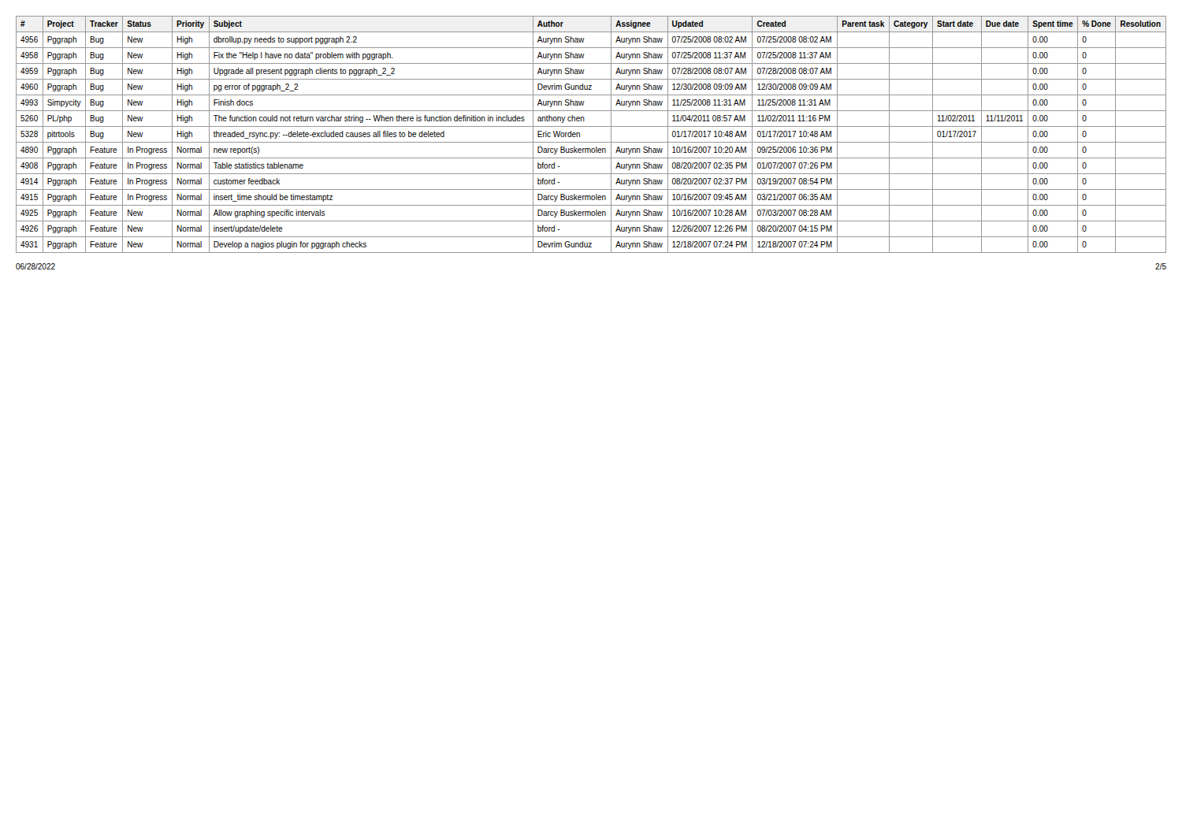| # | Project | Tracker | Status | Priority | Subject | Author | Assignee | Updated | Created | Parent task | Category | Start date | Due date | Spent time | % Done | Resolution |
| --- | --- | --- | --- | --- | --- | --- | --- | --- | --- | --- | --- | --- | --- | --- | --- | --- |
| 4956 | Pggraph | Bug | New | High | dbrollup.py needs to support pggraph 2.2 | Aurynn Shaw | Aurynn Shaw | 07/25/2008 08:02 AM | 07/25/2008 08:02 AM | | | | | 0.00 | 0 | |
| 4958 | Pggraph | Bug | New | High | Fix the "Help I have no data" problem with pggraph. | Aurynn Shaw | Aurynn Shaw | 07/25/2008 11:37 AM | 07/25/2008 11:37 AM | | | | | 0.00 | 0 | |
| 4959 | Pggraph | Bug | New | High | Upgrade all present pggraph clients to pggraph_2_2 | Aurynn Shaw | Aurynn Shaw | 07/28/2008 08:07 AM | 07/28/2008 08:07 AM | | | | | 0.00 | 0 | |
| 4960 | Pggraph | Bug | New | High | pg error of pggraph_2_2 | Devrim Gunduz | Aurynn Shaw | 12/30/2008 09:09 AM | 12/30/2008 09:09 AM | | | | | 0.00 | 0 | |
| 4993 | Simpycity | Bug | New | High | Finish docs | Aurynn Shaw | Aurynn Shaw | 11/25/2008 11:31 AM | 11/25/2008 11:31 AM | | | | | 0.00 | 0 | |
| 5260 | PL/php | Bug | New | High | The function could not return varchar string -- When there is function definition in includes | anthony chen | | 11/04/2011 08:57 AM | 11/02/2011 11:16 PM | | | 11/02/2011 | 11/11/2011 | 0.00 | 0 | |
| 5328 | pitrtools | Bug | New | High | threaded_rsync.py: --delete-excluded causes all files to be deleted | Eric Worden | | 01/17/2017 10:48 AM | 01/17/2017 10:48 AM | | | 01/17/2017 | | 0.00 | 0 | |
| 4890 | Pggraph | Feature | In Progress | Normal | new report(s) | Darcy Buskermolen | Aurynn Shaw | 10/16/2007 10:20 AM | 09/25/2006 10:36 PM | | | | | 0.00 | 0 | |
| 4908 | Pggraph | Feature | In Progress | Normal | Table statistics tablename | bford - | Aurynn Shaw | 08/20/2007 02:35 PM | 01/07/2007 07:26 PM | | | | | 0.00 | 0 | |
| 4914 | Pggraph | Feature | In Progress | Normal | customer feedback | bford - | Aurynn Shaw | 08/20/2007 02:37 PM | 03/19/2007 08:54 PM | | | | | 0.00 | 0 | |
| 4915 | Pggraph | Feature | In Progress | Normal | insert_time should be timestamptz | Darcy Buskermolen | Aurynn Shaw | 10/16/2007 09:45 AM | 03/21/2007 06:35 AM | | | | | 0.00 | 0 | |
| 4925 | Pggraph | Feature | New | Normal | Allow graphing specific intervals | Darcy Buskermolen | Aurynn Shaw | 10/16/2007 10:28 AM | 07/03/2007 08:28 AM | | | | | 0.00 | 0 | |
| 4926 | Pggraph | Feature | New | Normal | insert/update/delete | bford - | Aurynn Shaw | 12/26/2007 12:26 PM | 08/20/2007 04:15 PM | | | | | 0.00 | 0 | |
| 4931 | Pggraph | Feature | New | Normal | Develop a nagios plugin for pggraph checks | Devrim Gunduz | Aurynn Shaw | 12/18/2007 07:24 PM | 12/18/2007 07:24 PM | | | | | 0.00 | 0 | |
06/28/2022 2/5